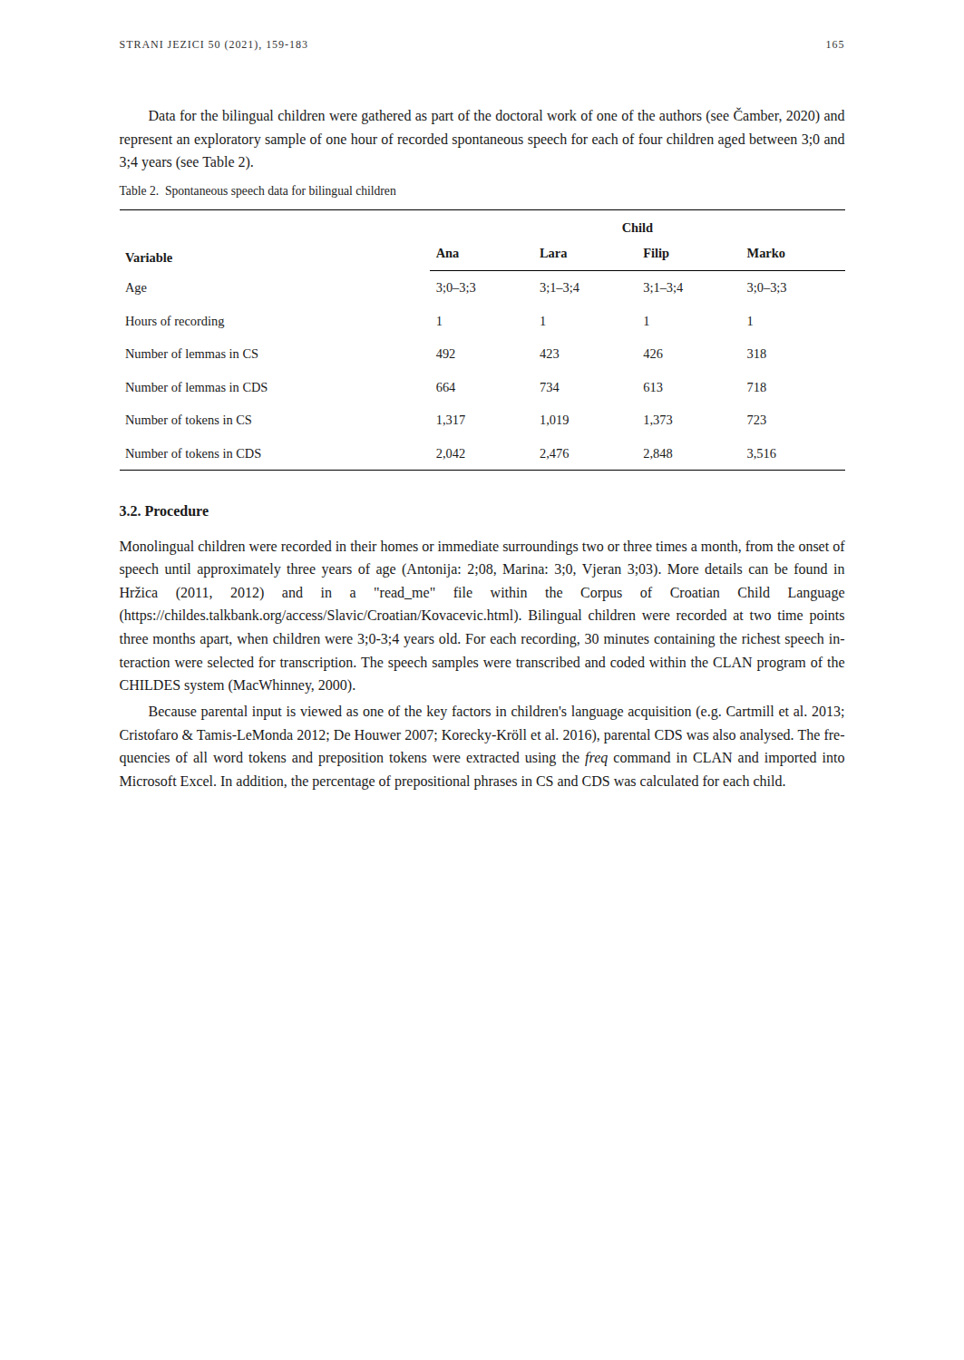Strani jezici 50 (2021), 159-183 165
Data for the bilingual children were gathered as part of the doctoral work of one of the authors (see Čamber, 2020) and represent an exploratory sample of one hour of recorded spontaneous speech for each of four children aged between 3;0 and 3;4 years (see Table 2).
Table 2. Spontaneous speech data for bilingual children
| Variable | Child |
| --- | --- |
| Ana | Lara | Filip | Marko |
| Age | 3;0–3;3 | 3;1–3;4 | 3;1–3;4 | 3;0–3;3 |
| Hours of recording | 1 | 1 | 1 | 1 |
| Number of lemmas in CS | 492 | 423 | 426 | 318 |
| Number of lemmas in CDS | 664 | 734 | 613 | 718 |
| Number of tokens in CS | 1,317 | 1,019 | 1,373 | 723 |
| Number of tokens in CDS | 2,042 | 2,476 | 2,848 | 3,516 |
3.2. Procedure
Monolingual children were recorded in their homes or immediate surroundings two or three times a month, from the onset of speech until approximately three years of age (Antonija: 2;08, Marina: 3;0, Vjeran 3;03). More details can be found in Hržica (2011, 2012) and in a "read_me" file within the Corpus of Croatian Child Language (https://childes.talkbank.org/access/Slavic/Croatian/Kovacevic.html). Bilingual children were recorded at two time points three months apart, when children were 3;0-3;4 years old. For each recording, 30 minutes containing the richest speech interaction were selected for transcription. The speech samples were transcribed and coded within the CLAN program of the CHILDES system (MacWhinney, 2000).
Because parental input is viewed as one of the key factors in children's language acquisition (e.g. Cartmill et al. 2013; Cristofaro & Tamis-LeMonda 2012; De Houwer 2007; Korecky-Kröll et al. 2016), parental CDS was also analysed. The frequencies of all word tokens and preposition tokens were extracted using the freq command in CLAN and imported into Microsoft Excel. In addition, the percentage of prepositional phrases in CS and CDS was calculated for each child.